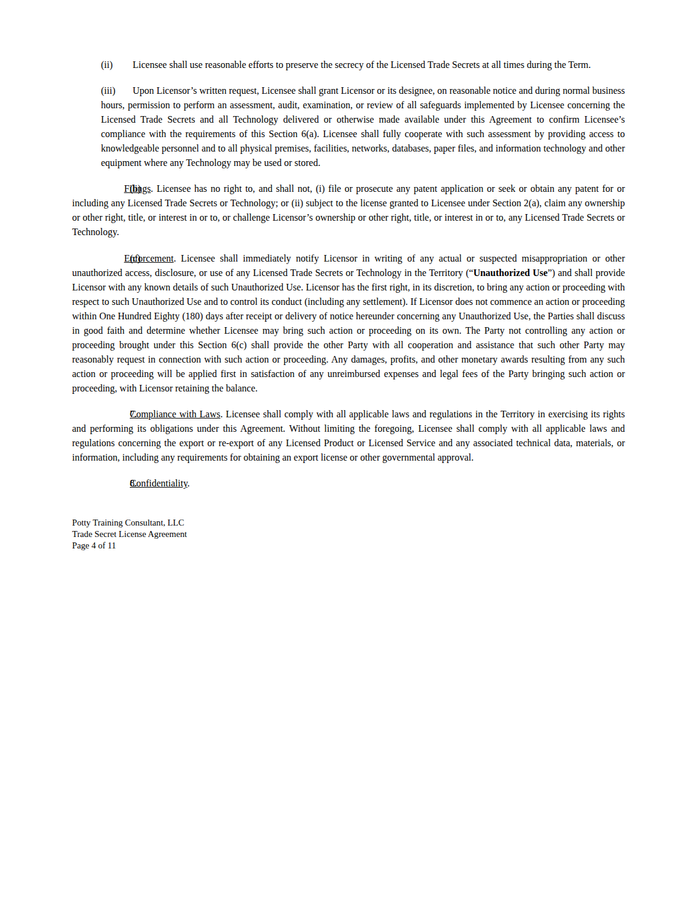(ii) Licensee shall use reasonable efforts to preserve the secrecy of the Licensed Trade Secrets at all times during the Term.
(iii) Upon Licensor’s written request, Licensee shall grant Licensor or its designee, on reasonable notice and during normal business hours, permission to perform an assessment, audit, examination, or review of all safeguards implemented by Licensee concerning the Licensed Trade Secrets and all Technology delivered or otherwise made available under this Agreement to confirm Licensee’s compliance with the requirements of this Section 6(a). Licensee shall fully cooperate with such assessment by providing access to knowledgeable personnel and to all physical premises, facilities, networks, databases, paper files, and information technology and other equipment where any Technology may be used or stored.
(b) Filings. Licensee has no right to, and shall not, (i) file or prosecute any patent application or seek or obtain any patent for or including any Licensed Trade Secrets or Technology; or (ii) subject to the license granted to Licensee under Section 2(a), claim any ownership or other right, title, or interest in or to, or challenge Licensor’s ownership or other right, title, or interest in or to, any Licensed Trade Secrets or Technology.
(c) Enforcement. Licensee shall immediately notify Licensor in writing of any actual or suspected misappropriation or other unauthorized access, disclosure, or use of any Licensed Trade Secrets or Technology in the Territory (“Unauthorized Use”) and shall provide Licensor with any known details of such Unauthorized Use. Licensor has the first right, in its discretion, to bring any action or proceeding with respect to such Unauthorized Use and to control its conduct (including any settlement). If Licensor does not commence an action or proceeding within One Hundred Eighty (180) days after receipt or delivery of notice hereunder concerning any Unauthorized Use, the Parties shall discuss in good faith and determine whether Licensee may bring such action or proceeding on its own. The Party not controlling any action or proceeding brought under this Section 6(c) shall provide the other Party with all cooperation and assistance that such other Party may reasonably request in connection with such action or proceeding. Any damages, profits, and other monetary awards resulting from any such action or proceeding will be applied first in satisfaction of any unreimbursed expenses and legal fees of the Party bringing such action or proceeding, with Licensor retaining the balance.
7. Compliance with Laws. Licensee shall comply with all applicable laws and regulations in the Territory in exercising its rights and performing its obligations under this Agreement. Without limiting the foregoing, Licensee shall comply with all applicable laws and regulations concerning the export or re-export of any Licensed Product or Licensed Service and any associated technical data, materials, or information, including any requirements for obtaining an export license or other governmental approval.
8. Confidentiality.
Potty Training Consultant, LLC
Trade Secret License Agreement
Page 4 of 11